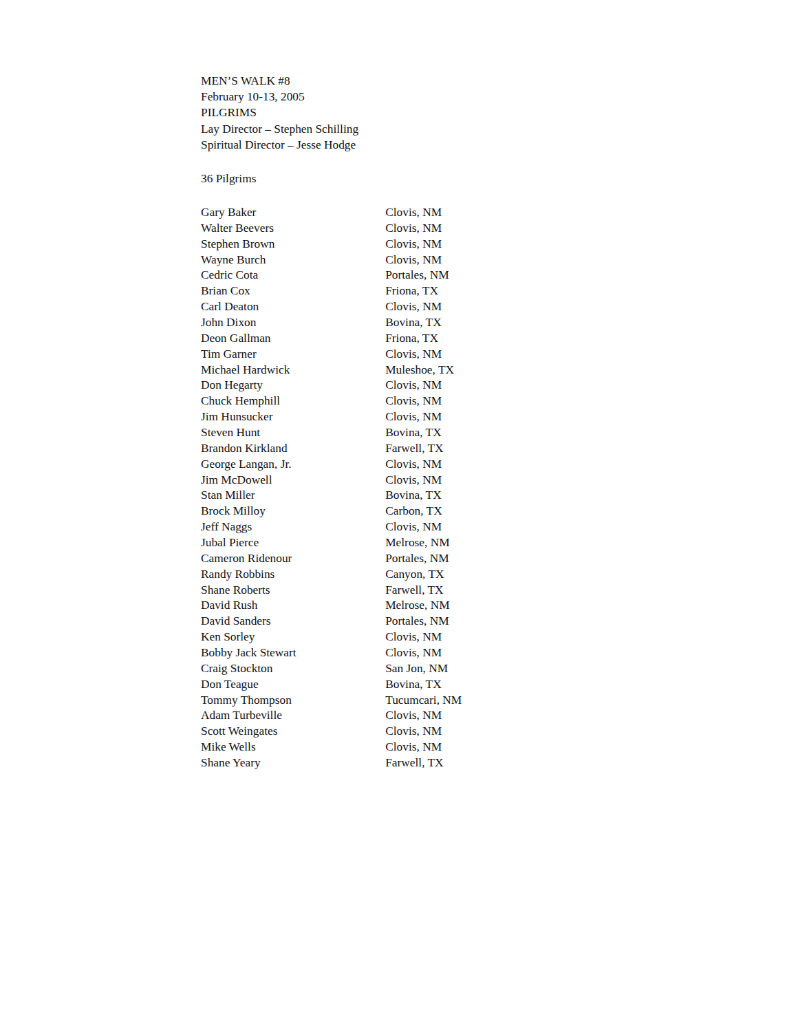MEN’S WALK #8
February 10-13, 2005
PILGRIMS
Lay Director – Stephen Schilling
Spiritual Director – Jesse Hodge
36 Pilgrims
| Gary Baker | Clovis, NM |
| Walter Beevers | Clovis, NM |
| Stephen Brown | Clovis, NM |
| Wayne Burch | Clovis, NM |
| Cedric Cota | Portales, NM |
| Brian Cox | Friona, TX |
| Carl Deaton | Clovis, NM |
| John Dixon | Bovina, TX |
| Deon Gallman | Friona, TX |
| Tim Garner | Clovis, NM |
| Michael Hardwick | Muleshoe, TX |
| Don Hegarty | Clovis, NM |
| Chuck Hemphill | Clovis, NM |
| Jim Hunsucker | Clovis, NM |
| Steven Hunt | Bovina, TX |
| Brandon Kirkland | Farwell, TX |
| George Langan, Jr. | Clovis, NM |
| Jim McDowell | Clovis, NM |
| Stan Miller | Bovina, TX |
| Brock Milloy | Carbon, TX |
| Jeff Naggs | Clovis, NM |
| Jubal Pierce | Melrose, NM |
| Cameron Ridenour | Portales, NM |
| Randy Robbins | Canyon, TX |
| Shane Roberts | Farwell, TX |
| David Rush | Melrose, NM |
| David Sanders | Portales, NM |
| Ken Sorley | Clovis, NM |
| Bobby Jack Stewart | Clovis, NM |
| Craig Stockton | San Jon, NM |
| Don Teague | Bovina, TX |
| Tommy Thompson | Tucumcari, NM |
| Adam Turbeville | Clovis, NM |
| Scott Weingates | Clovis, NM |
| Mike Wells | Clovis, NM |
| Shane Yeary | Farwell, TX |